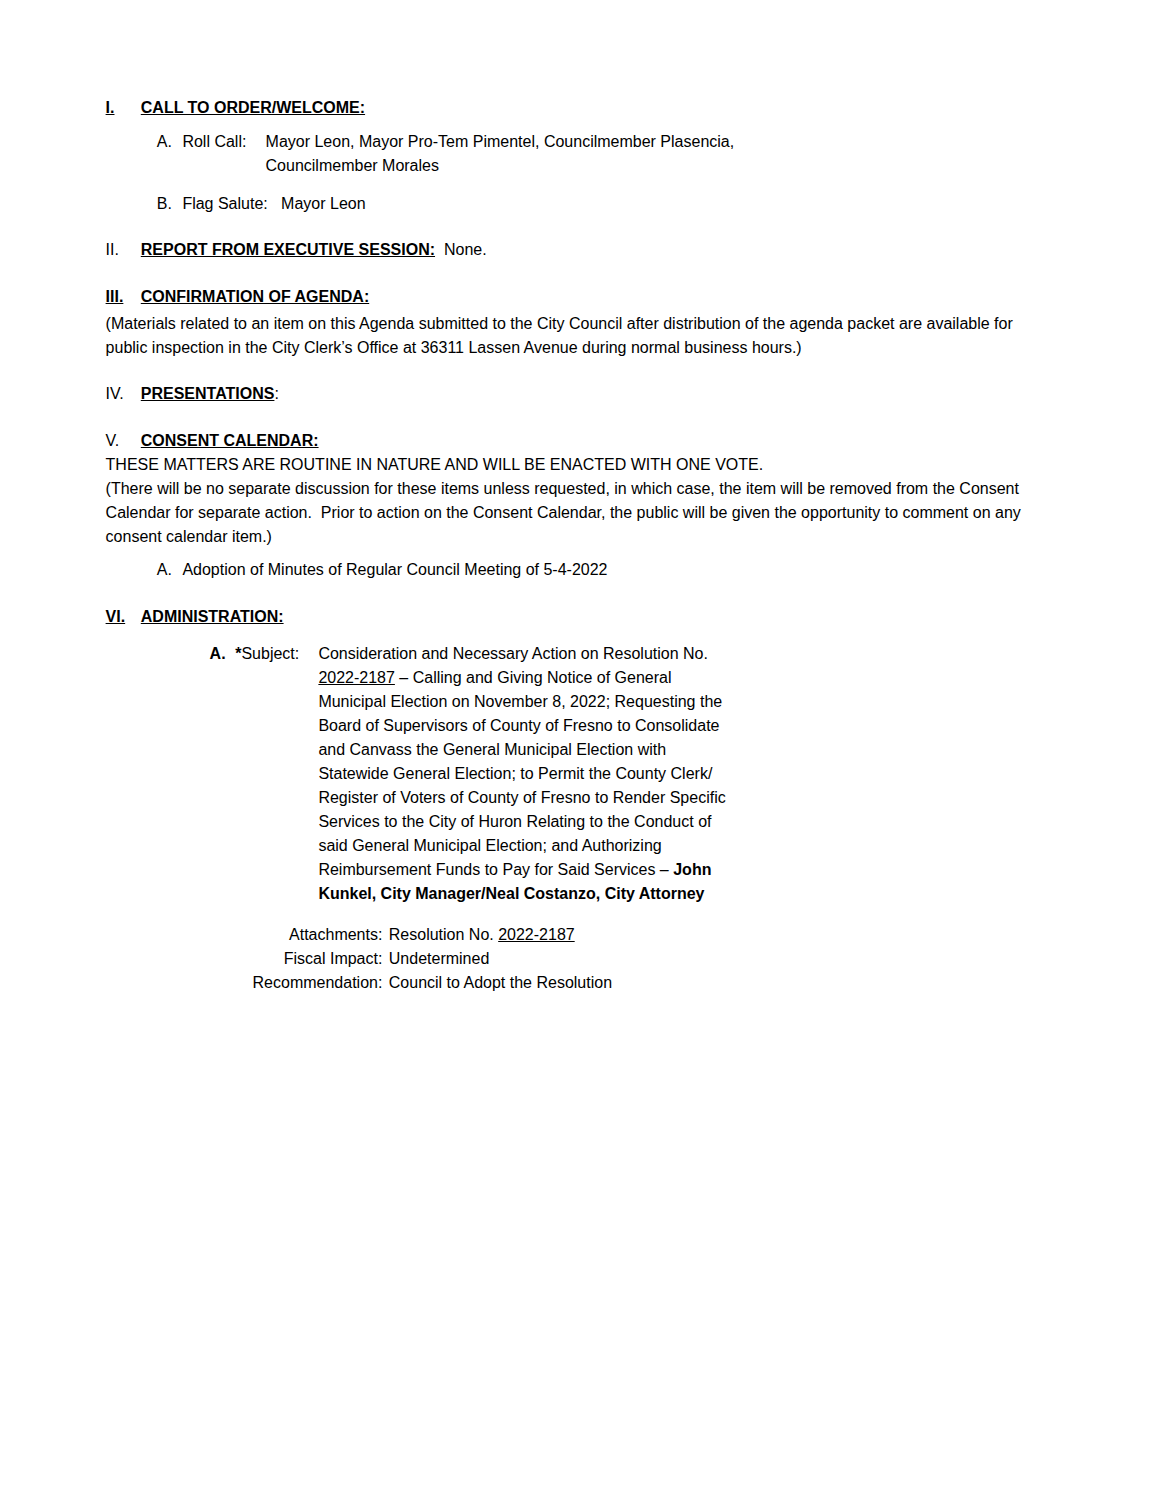I. CALL TO ORDER/WELCOME:
A. Roll Call: Mayor Leon, Mayor Pro-Tem Pimentel, Councilmember Plasencia,
Councilmember Morales
B. Flag Salute: Mayor Leon
II. REPORT FROM EXECUTIVE SESSION: None.
III. CONFIRMATION OF AGENDA:
(Materials related to an item on this Agenda submitted to the City Council after distribution of the agenda packet are available for public inspection in the City Clerk’s Office at 36311 Lassen Avenue during normal business hours.)
IV. PRESENTATIONS:
V. CONSENT CALENDAR:
THESE MATTERS ARE ROUTINE IN NATURE AND WILL BE ENACTED WITH ONE VOTE.
(There will be no separate discussion for these items unless requested, in which case, the item will be removed from the Consent Calendar for separate action. Prior to action on the Consent Calendar, the public will be given the opportunity to comment on any consent calendar item.)
A. Adoption of Minutes of Regular Council Meeting of 5-4-2022
VI. ADMINISTRATION:
A.*Subject: Consideration and Necessary Action on Resolution No. 2022-2187 – Calling and Giving Notice of General Municipal Election on November 8, 2022; Requesting the Board of Supervisors of County of Fresno to Consolidate and Canvass the General Municipal Election with Statewide General Election; to Permit the County Clerk/ Register of Voters of County of Fresno to Render Specific Services to the City of Huron Relating to the Conduct of said General Municipal Election; and Authorizing Reimbursement Funds to Pay for Said Services – John Kunkel, City Manager/Neal Costanzo, City Attorney
Attachments: Resolution No. 2022-2187 Fiscal Impact: Undetermined Recommendation: Council to Adopt the Resolution